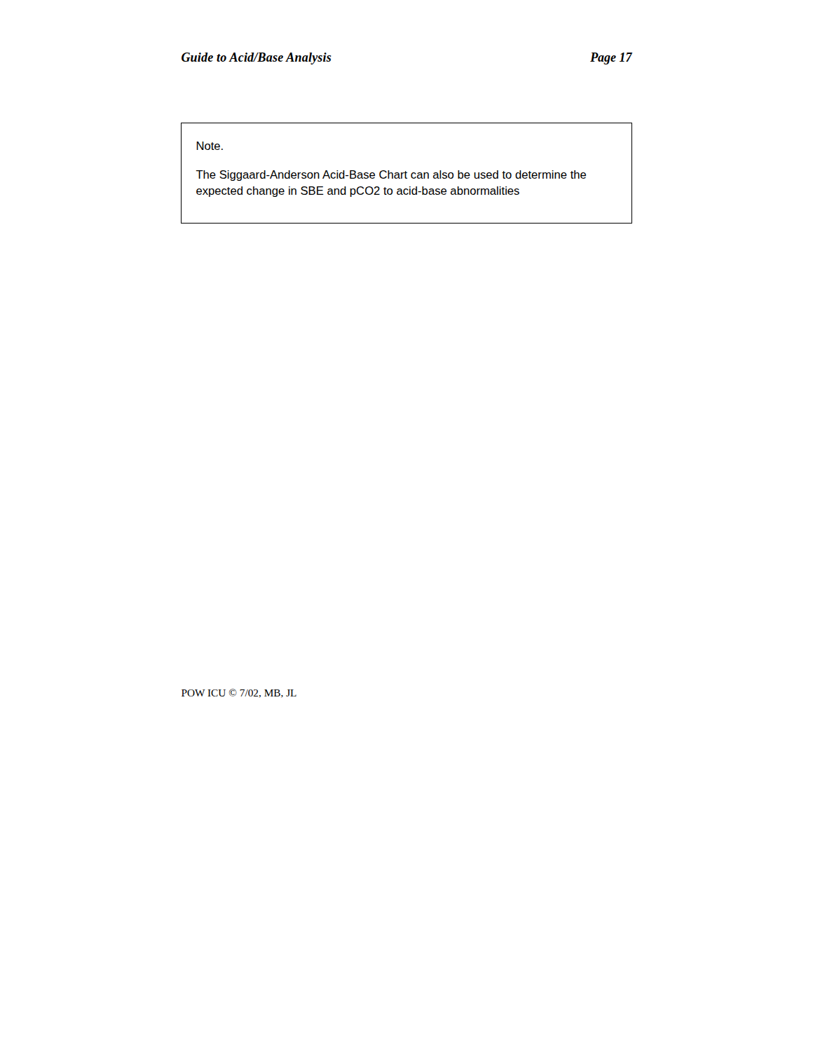Guide to Acid/Base Analysis Page 17
Note.
The Siggaard-Anderson Acid-Base Chart can also be used to determine the expected change in SBE and pCO2 to acid-base abnormalities
POW ICU © 7/02, MB, JL